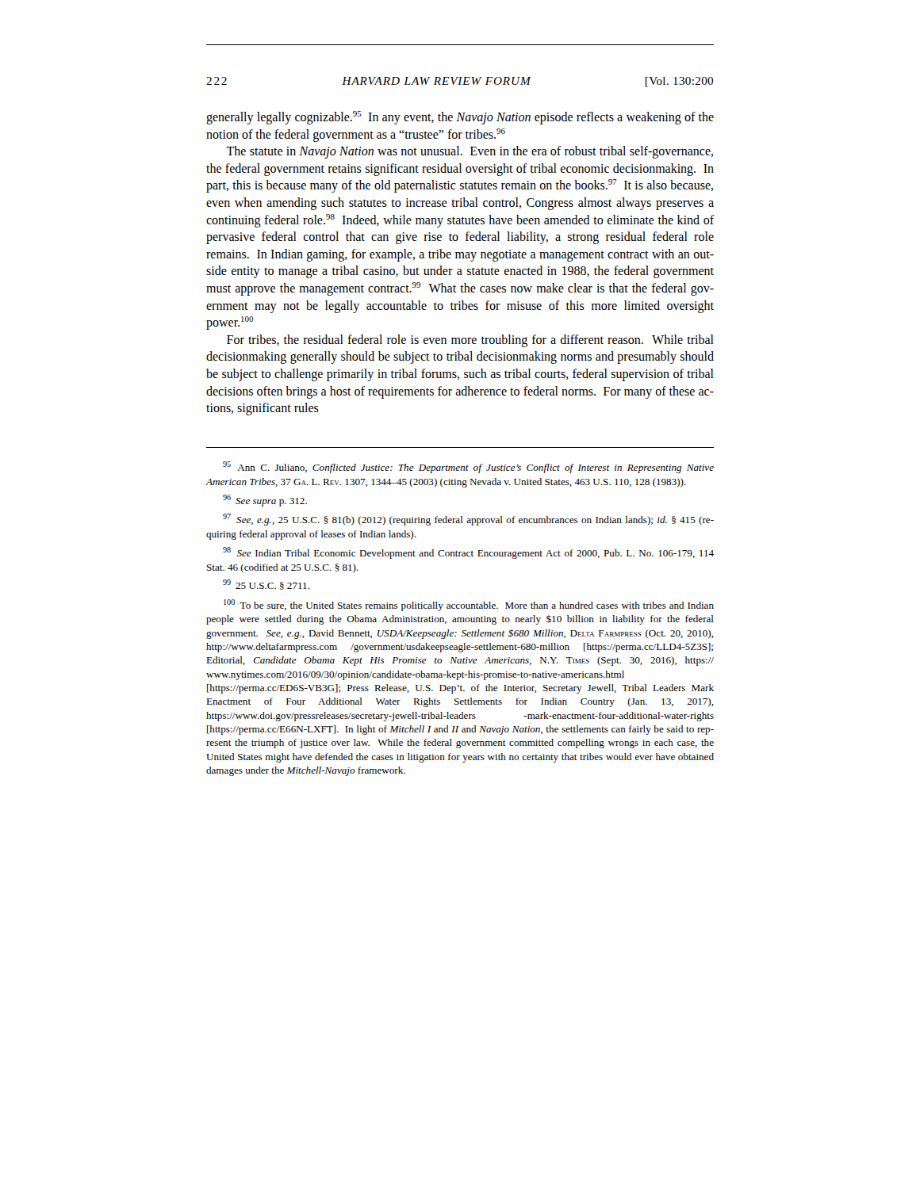222 HARVARD LAW REVIEW FORUM [Vol. 130:200
generally legally cognizable.95 In any event, the Navajo Nation episode reflects a weakening of the notion of the federal government as a “trustee” for tribes.96
The statute in Navajo Nation was not unusual. Even in the era of robust tribal self-governance, the federal government retains significant residual oversight of tribal economic decisionmaking. In part, this is because many of the old paternalistic statutes remain on the books.97 It is also because, even when amending such statutes to increase tribal control, Congress almost always preserves a continuing federal role.98 Indeed, while many statutes have been amended to eliminate the kind of pervasive federal control that can give rise to federal liability, a strong residual federal role remains. In Indian gaming, for example, a tribe may negotiate a management contract with an outside entity to manage a tribal casino, but under a statute enacted in 1988, the federal government must approve the management contract.99 What the cases now make clear is that the federal government may not be legally accountable to tribes for misuse of this more limited oversight power.100
For tribes, the residual federal role is even more troubling for a different reason. While tribal decisionmaking generally should be subject to tribal decisionmaking norms and presumably should be subject to challenge primarily in tribal forums, such as tribal courts, federal supervision of tribal decisions often brings a host of requirements for adherence to federal norms. For many of these actions, significant rules
95 Ann C. Juliano, Conflicted Justice: The Department of Justice’s Conflict of Interest in Representing Native American Tribes, 37 Ga. L. Rev. 1307, 1344–45 (2003) (citing Nevada v. United States, 463 U.S. 110, 128 (1983)).
96 See supra p. 312.
97 See, e.g., 25 U.S.C. § 81(b) (2012) (requiring federal approval of encumbrances on Indian lands); id. § 415 (requiring federal approval of leases of Indian lands).
98 See Indian Tribal Economic Development and Contract Encouragement Act of 2000, Pub. L. No. 106-179, 114 Stat. 46 (codified at 25 U.S.C. § 81).
99 25 U.S.C. § 2711.
100 To be sure, the United States remains politically accountable. More than a hundred cases with tribes and Indian people were settled during the Obama Administration, amounting to nearly $10 billion in liability for the federal government. See, e.g., David Bennett, USDA/Keepseagle: Settlement $680 Million, Delta Farmpress (Oct. 20, 2010), http://www.deltafarmpress.com /government/usdakeepseagle-settlement-680-million [https://perma.cc/LLD4-5Z3S]; Editorial, Candidate Obama Kept His Promise to Native Americans, N.Y. Times (Sept. 30, 2016), https:// www.nytimes.com/2016/09/30/opinion/candidate-obama-kept-his-promise-to-native-americans.html [https://perma.cc/ED6S-VB3G]; Press Release, U.S. Dep’t. of the Interior, Secretary Jewell, Tribal Leaders Mark Enactment of Four Additional Water Rights Settlements for Indian Country (Jan. 13, 2017), https://www.doi.gov/pressreleases/secretary-jewell-tribal-leaders -mark-enactment-four-additional-water-rights [https://perma.cc/E66N-LXFT]. In light of Mitchell I and II and Navajo Nation, the settlements can fairly be said to represent the triumph of justice over law. While the federal government committed compelling wrongs in each case, the United States might have defended the cases in litigation for years with no certainty that tribes would ever have obtained damages under the Mitchell-Navajo framework.